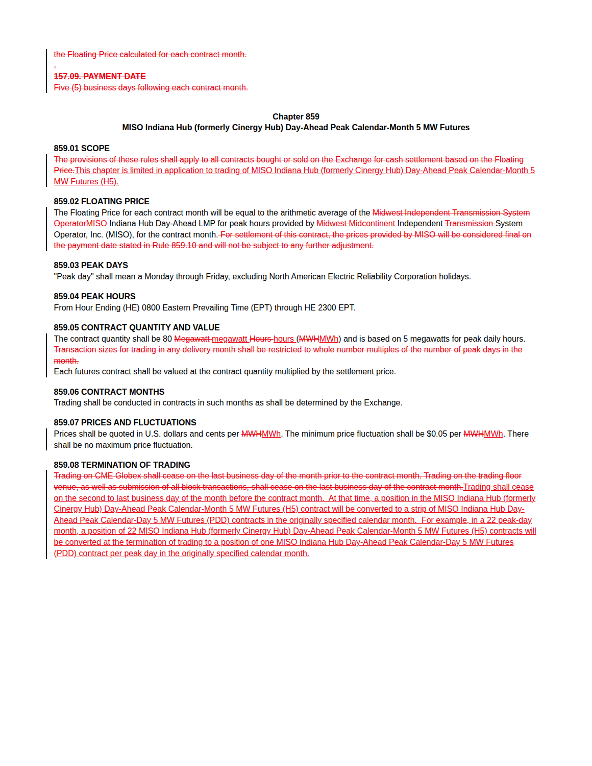the Floating Price calculated for each contract month.
.
157.09. PAYMENT DATE
Five (5) business days following each contract month.
Chapter 859
MISO Indiana Hub (formerly Cinergy Hub) Day-Ahead Peak Calendar-Month 5 MW Futures
859.01 SCOPE
The provisions of these rules shall apply to all contracts bought or sold on the Exchange for cash settlement based on the Floating Price. This chapter is limited in application to trading of MISO Indiana Hub (formerly Cinergy Hub) Day-Ahead Peak Calendar-Month 5 MW Futures (H5).
859.02 FLOATING PRICE
The Floating Price for each contract month will be equal to the arithmetic average of the Midwest Independent Transmission System Operator MISO Indiana Hub Day-Ahead LMP for peak hours provided by Midwest Midcontinent Independent Transmission System Operator, Inc. (MISO), for the contract month. For settlement of this contract, the prices provided by MISO will be considered final on the payment date stated in Rule 859.10 and will not be subject to any further adjustment.
859.03 PEAK DAYS
"Peak day" shall mean a Monday through Friday, excluding North American Electric Reliability Corporation holidays.
859.04 PEAK HOURS
From Hour Ending (HE) 0800 Eastern Prevailing Time (EPT) through HE 2300 EPT.
859.05 CONTRACT QUANTITY AND VALUE
The contract quantity shall be 80 Megawatt megawatt Hours hours (MWH MWh) and is based on 5 megawatts for peak daily hours.
Transaction sizes for trading in any delivery month shall be restricted to whole number multiples of the number of peak days in the month.
Each futures contract shall be valued at the contract quantity multiplied by the settlement price.
859.06 CONTRACT MONTHS
Trading shall be conducted in contracts in such months as shall be determined by the Exchange.
859.07 PRICES AND FLUCTUATIONS
Prices shall be quoted in U.S. dollars and cents per MWH MWh. The minimum price fluctuation shall be $0.05 per MWH MWh. There shall be no maximum price fluctuation.
859.08 TERMINATION OF TRADING
Trading on CME Globex shall cease on the last business day of the month prior to the contract month. Trading on the trading floor venue, as well as submission of all block transactions, shall cease on the last business day of the contract month. Trading shall cease on the second to last business day of the month before the contract month. At that time, a position in the MISO Indiana Hub (formerly Cinergy Hub) Day-Ahead Peak Calendar-Month 5 MW Futures (H5) contract will be converted to a strip of MISO Indiana Hub Day-Ahead Peak Calendar-Day 5 MW Futures (PDD) contracts in the originally specified calendar month. For example, in a 22 peak-day month, a position of 22 MISO Indiana Hub (formerly Cinergy Hub) Day-Ahead Peak Calendar-Month 5 MW Futures (H5) contracts will be converted at the termination of trading to a position of one MISO Indiana Hub Day-Ahead Peak Calendar-Day 5 MW Futures (PDD) contract per peak day in the originally specified calendar month.